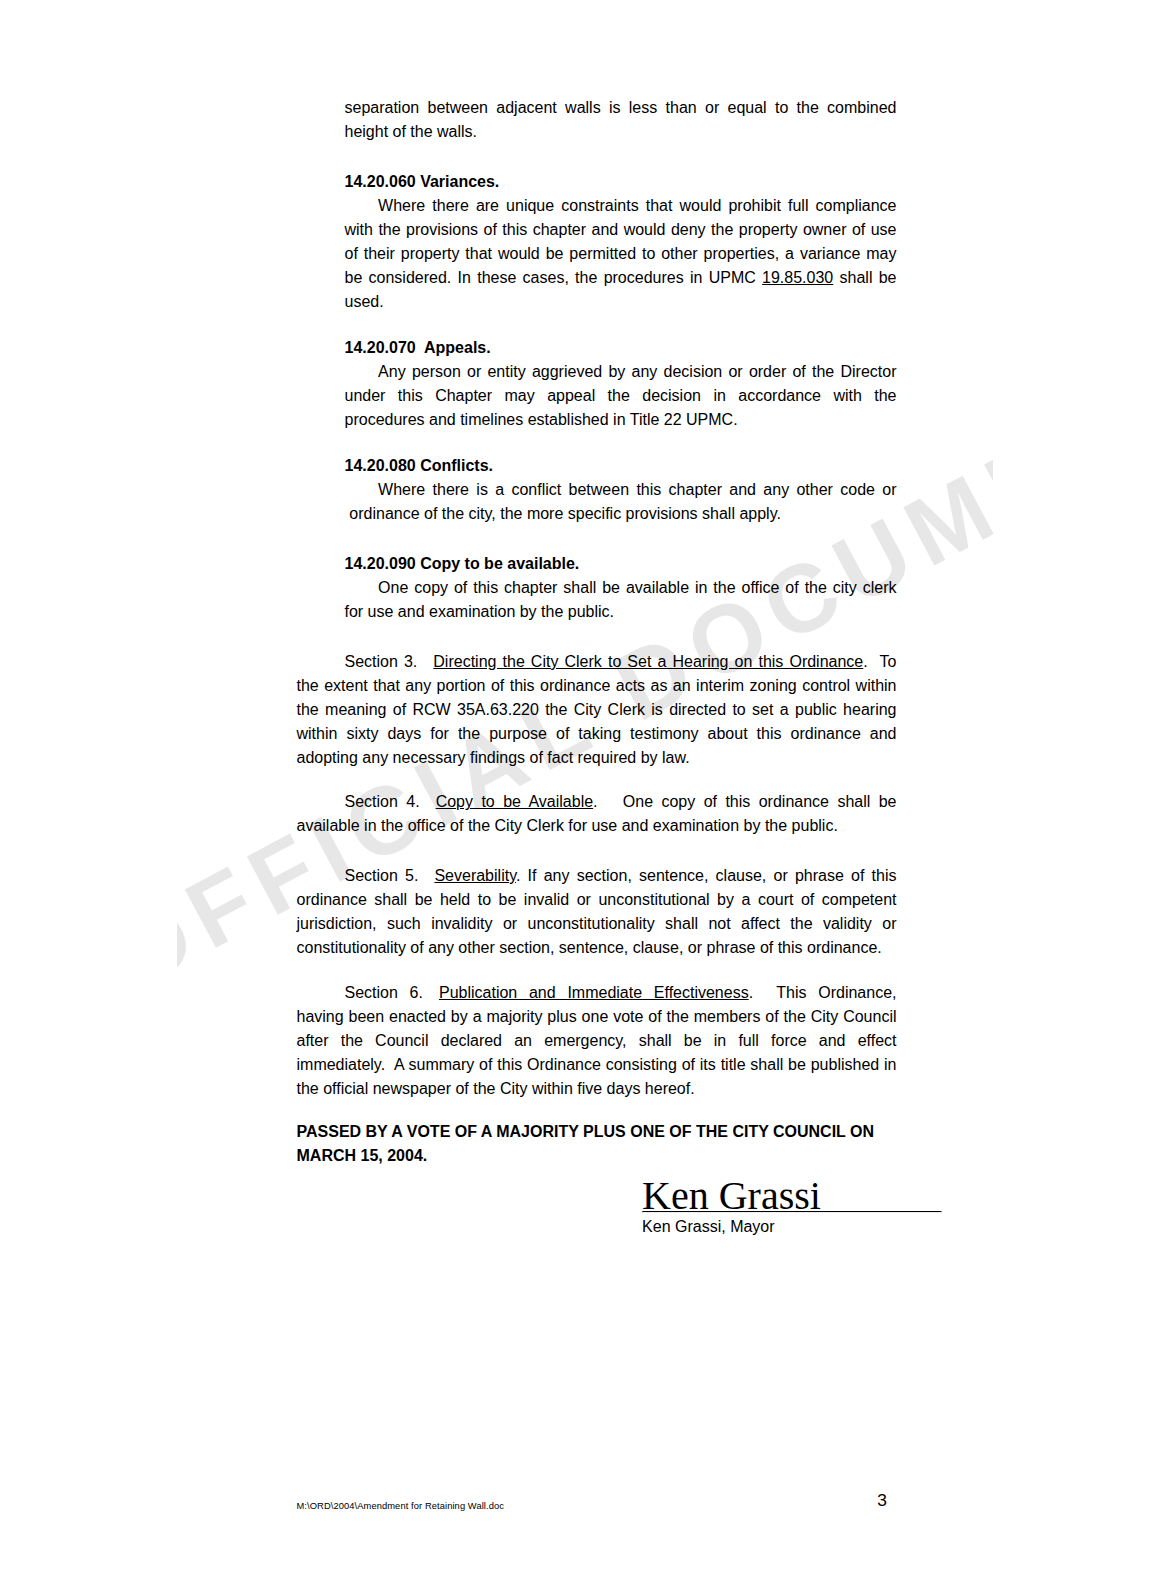UNOFFICIAL DOCUMENT
separation between adjacent walls is less than or equal to the combined height of the walls.
14.20.060 Variances.
Where there are unique constraints that would prohibit full compliance with the provisions of this chapter and would deny the property owner of use of their property that would be permitted to other properties, a variance may be considered. In these cases, the procedures in UPMC 19.85.030 shall be used.
14.20.070 Appeals.
Any person or entity aggrieved by any decision or order of the Director under this Chapter may appeal the decision in accordance with the procedures and timelines established in Title 22 UPMC.
14.20.080 Conflicts.
Where there is a conflict between this chapter and any other code or ordinance of the city, the more specific provisions shall apply.
14.20.090 Copy to be available.
One copy of this chapter shall be available in the office of the city clerk for use and examination by the public.
Section 3. Directing the City Clerk to Set a Hearing on this Ordinance. To the extent that any portion of this ordinance acts as an interim zoning control within the meaning of RCW 35A.63.220 the City Clerk is directed to set a public hearing within sixty days for the purpose of taking testimony about this ordinance and adopting any necessary findings of fact required by law.
Section 4. Copy to be Available. One copy of this ordinance shall be available in the office of the City Clerk for use and examination by the public.
Section 5. Severability. If any section, sentence, clause, or phrase of this ordinance shall be held to be invalid or unconstitutional by a court of competent jurisdiction, such invalidity or unconstitutionality shall not affect the validity or constitutionality of any other section, sentence, clause, or phrase of this ordinance.
Section 6. Publication and Immediate Effectiveness. This Ordinance, having been enacted by a majority plus one vote of the members of the City Council after the Council declared an emergency, shall be in full force and effect immediately. A summary of this Ordinance consisting of its title shall be published in the official newspaper of the City within five days hereof.
PASSED BY A VOTE OF A MAJORITY PLUS ONE OF THE CITY COUNCIL ON MARCH 15, 2004.
Ken Grassi
Ken Grassi, Mayor
M:\ORD\2004\Amendment for Retaining Wall.doc 3